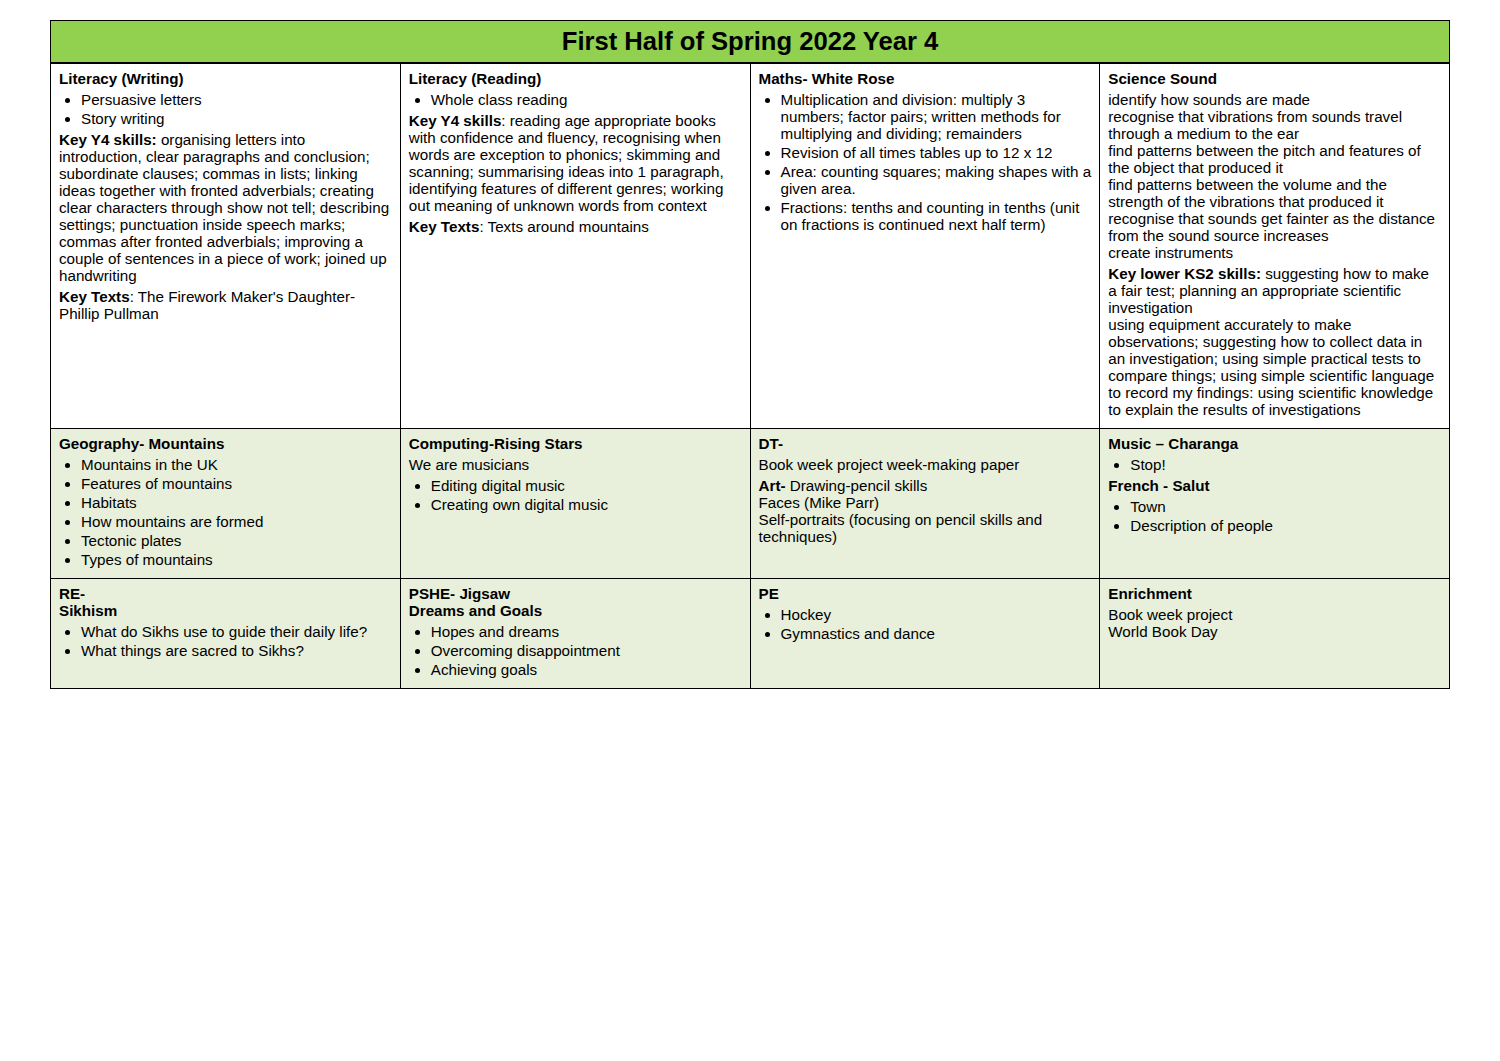First Half of Spring 2022 Year 4
| Literacy (Writing) Persuasive letters Story writing Key Y4 skills: organising letters into introduction, clear paragraphs and conclusion; subordinate clauses; commas in lists; linking ideas together with fronted adverbials; creating clear characters through show not tell; describing settings; punctuation inside speech marks; commas after fronted adverbials; improving a couple of sentences in a piece of work; joined up handwriting Key Texts : The Firework Maker's Daughter- Phillip Pullman | Literacy (Reading) Whole class reading Key Y4 skills : reading age appropriate books with confidence and fluency, recognising when words are exception to phonics; skimming and scanning; summarising ideas into 1 paragraph, identifying features of different genres; working out meaning of unknown words from context Key Texts : Texts around mountains | Maths- White Rose Multiplication and division: multiply 3 numbers; factor pairs; written methods for multiplying and dividing; remainders Revision of all times tables up to 12 x 12 Area: counting squares; making shapes with a given area. Fractions: tenths and counting in tenths (unit on fractions is continued next half term) | Science Sound identify how sounds are made recognise that vibrations from sounds travel through a medium to the ear find patterns between the pitch and features of the object that produced it find patterns between the volume and the strength of the vibrations that produced it recognise that sounds get fainter as the distance from the sound source increases create instruments Key lower KS2 skills: suggesting how to make a fair test; planning an appropriate scientific investigation using equipment accurately to make observations; suggesting how to collect data in an investigation; using simple practical tests to compare things; using simple scientific language to record my findings: using scientific knowledge to explain the results of investigations |
| Geography- Mountains Mountains in the UK Features of mountains Habitats How mountains are formed Tectonic plates Types of mountains | Computing-Rising Stars We are musicians Editing digital music Creating own digital music | DT- Book week project week-making paper Art- Drawing-pencil skills Faces (Mike Parr) Self-portraits (focusing on pencil skills and techniques) | Music – Charanga Stop! French - Salut Town Description of people |
| RE- Sikhism What do Sikhs use to guide their daily life? What things are sacred to Sikhs? | PSHE- Jigsaw Dreams and Goals Hopes and dreams Overcoming disappointment Achieving goals | PE Hockey Gymnastics and dance | Enrichment Book week project World Book Day |